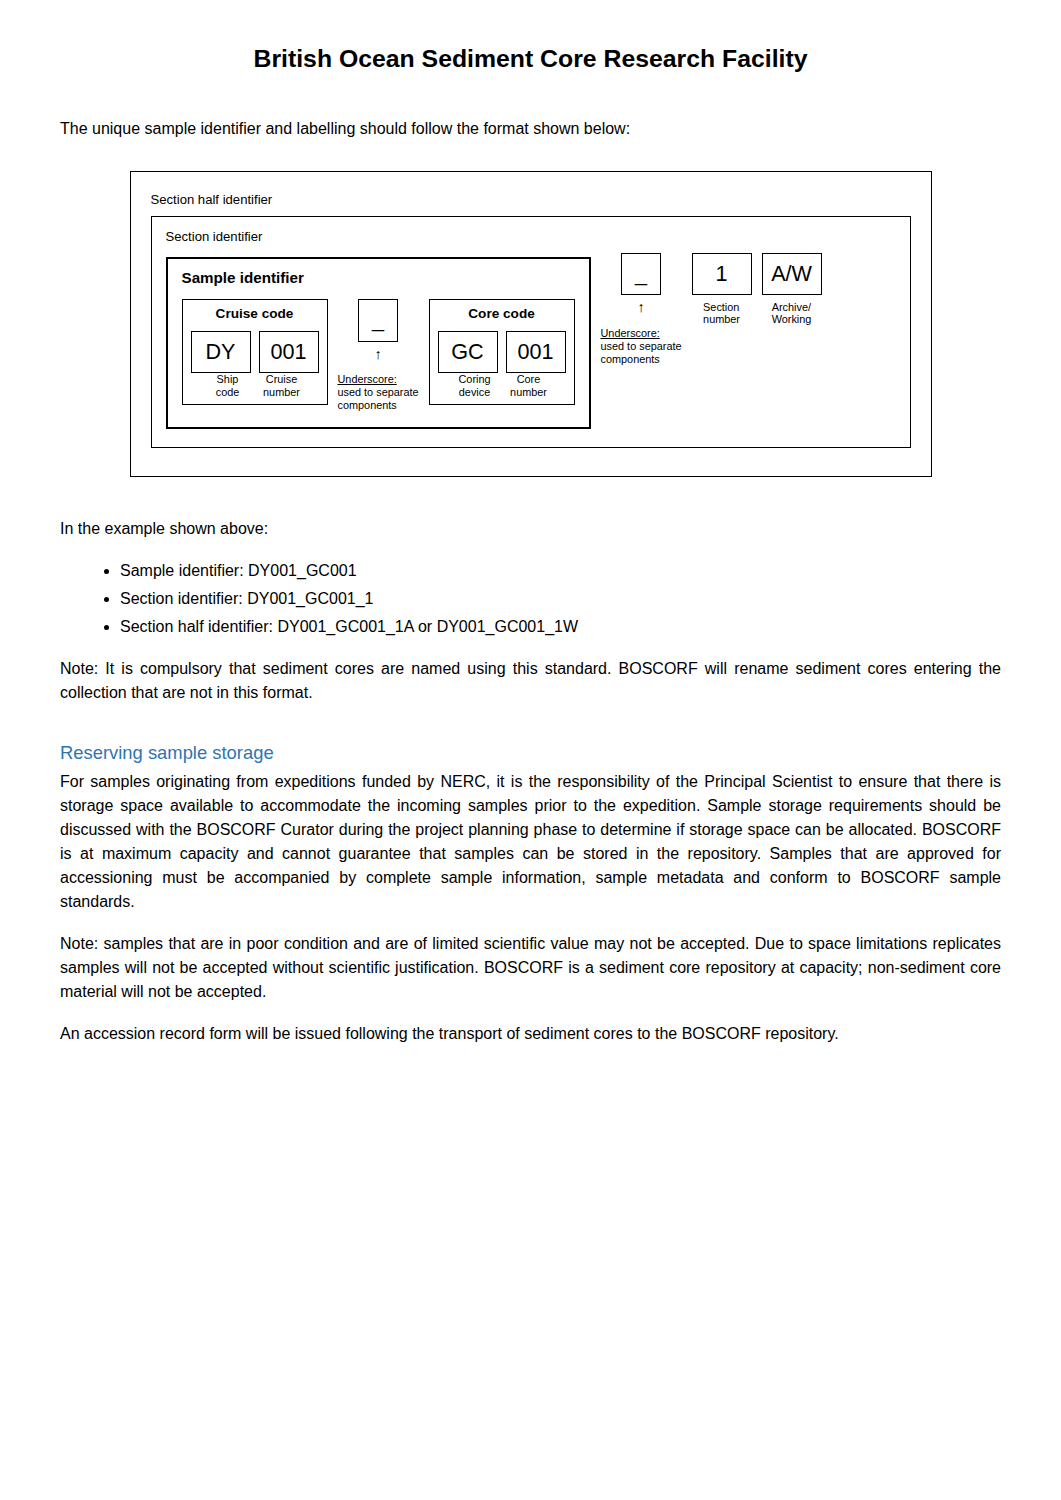British Ocean Sediment Core Research Facility
The unique sample identifier and labelling should follow the format shown below:
Section half identifier
Section identifier
Sample identifier
Cruise code
DY
001
Ship
code Cruise
number
_
↑
Underscore:
used to separate
components
Core code
GC
001
Coring
device Core
number
_
↑
Underscore:
used to separate
components
1
Section
number
A/W
Archive/
Working
In the example shown above:
Sample identifier: DY001_GC001
Section identifier: DY001_GC001_1
Section half identifier: DY001_GC001_1A or DY001_GC001_1W
Note: It is compulsory that sediment cores are named using this standard. BOSCORF will rename sediment cores entering the collection that are not in this format.
Reserving sample storage
For samples originating from expeditions funded by NERC, it is the responsibility of the Principal Scientist to ensure that there is storage space available to accommodate the incoming samples prior to the expedition. Sample storage requirements should be discussed with the BOSCORF Curator during the project planning phase to determine if storage space can be allocated. BOSCORF is at maximum capacity and cannot guarantee that samples can be stored in the repository. Samples that are approved for accessioning must be accompanied by complete sample information, sample metadata and conform to BOSCORF sample standards.
Note: samples that are in poor condition and are of limited scientific value may not be accepted. Due to space limitations replicates samples will not be accepted without scientific justification. BOSCORF is a sediment core repository at capacity; non-sediment core material will not be accepted.
An accession record form will be issued following the transport of sediment cores to the BOSCORF repository.